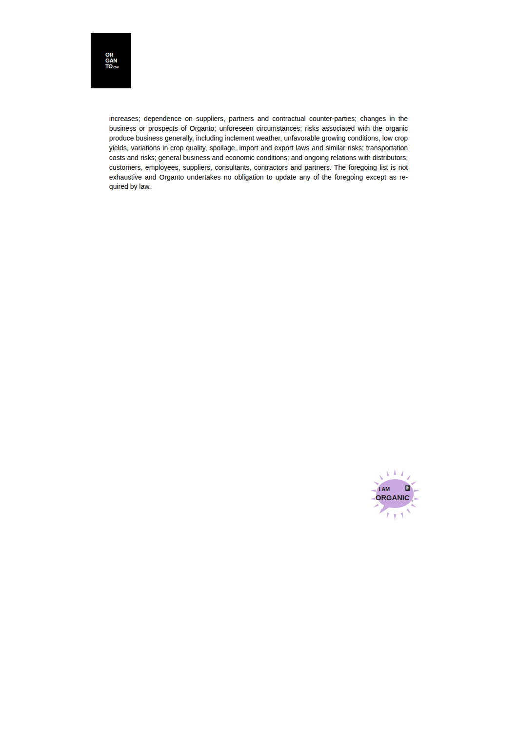OR
GAN
TO.COM
increases; dependence on suppliers, partners and contractual counter-parties; changes in the business or prospects of Organto; unforeseen circumstances; risks associated with the organic produce business generally, including inclement weather, unfavorable growing conditions, low crop yields, variations in crop quality, spoilage, import and export laws and similar risks; transportation costs and risks; general business and economic conditions; and ongoing relations with distributors, customers, employees, suppliers, consultants, contractors and partners. The foregoing list is not exhaustive and Organto undertakes no obligation to update any of the foregoing except as required by law.
I AM ORGANIC OR GAN TO ®